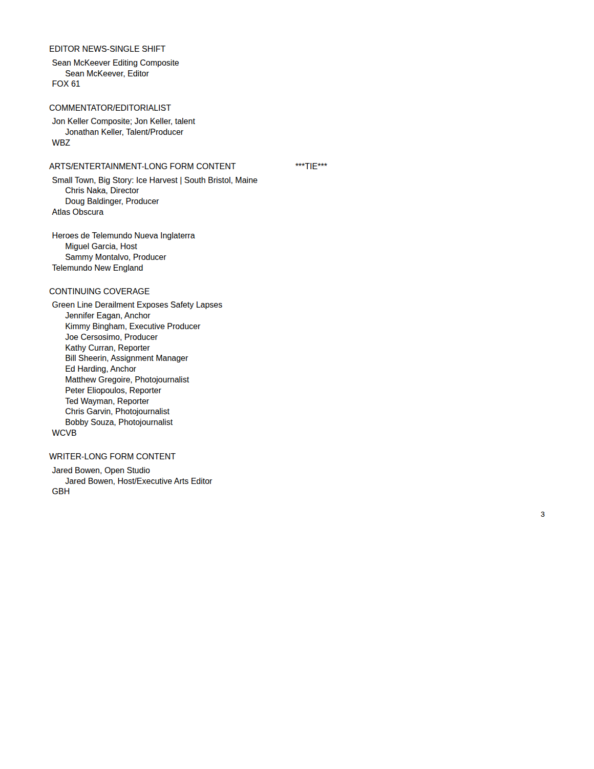EDITOR NEWS-SINGLE SHIFT
Sean McKeever Editing Composite
Sean McKeever, Editor
FOX 61
COMMENTATOR/EDITORIALIST
Jon Keller Composite; Jon Keller, talent
Jonathan Keller, Talent/Producer
WBZ
ARTS/ENTERTAINMENT-LONG FORM CONTENT ***TIE***
Small Town, Big Story: Ice Harvest | South Bristol, Maine
Chris Naka, Director
Doug Baldinger, Producer
Atlas Obscura
Heroes de Telemundo Nueva Inglaterra
Miguel Garcia, Host
Sammy Montalvo, Producer
Telemundo New England
CONTINUING COVERAGE
Green Line Derailment Exposes Safety Lapses
Jennifer Eagan, Anchor
Kimmy Bingham, Executive Producer
Joe Cersosimo, Producer
Kathy Curran, Reporter
Bill Sheerin, Assignment Manager
Ed Harding, Anchor
Matthew Gregoire, Photojournalist
Peter Eliopoulos, Reporter
Ted Wayman, Reporter
Chris Garvin, Photojournalist
Bobby Souza, Photojournalist
WCVB
WRITER-LONG FORM CONTENT
Jared Bowen, Open Studio
Jared Bowen, Host/Executive Arts Editor
GBH
3